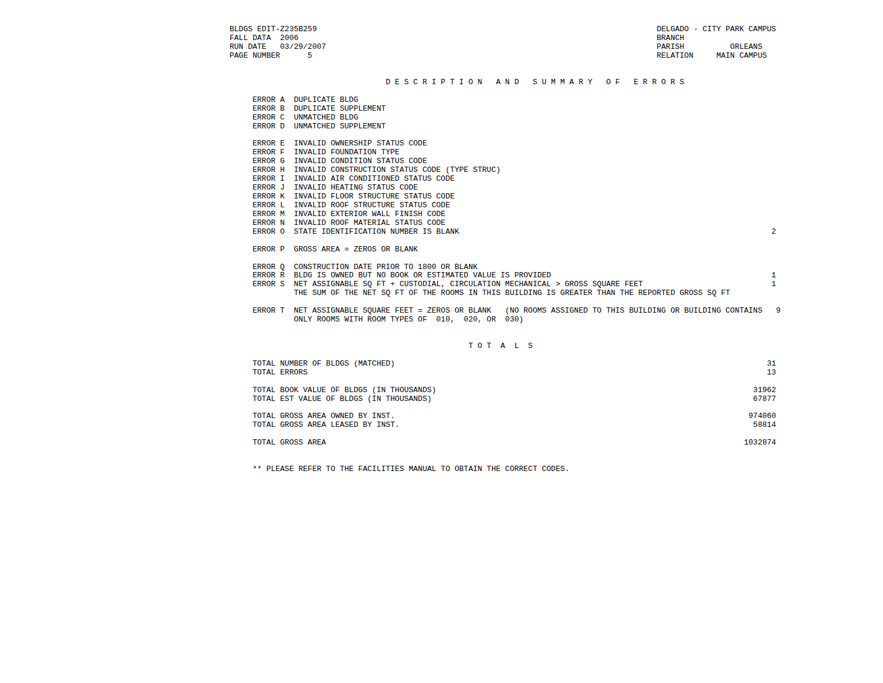BLDGS EDIT-Z235B259                                                                          DELGADO - CITY PARK CAMPUS
FALL DATA  2006                                                                              BRANCH
RUN DATE   03/29/2007                                                                        PARISH          ORLEANS
PAGE NUMBER      5                                                                           RELATION     MAIN CAMPUS


                                  D E S C R I P T I O N   A N D   S U M M A R Y   O F   E R R O R S

     ERROR A  DUPLICATE BLDG
     ERROR B  DUPLICATE SUPPLEMENT
     ERROR C  UNMATCHED BLDG
     ERROR D  UNMATCHED SUPPLEMENT

     ERROR E  INVALID OWNERSHIP STATUS CODE
     ERROR F  INVALID FOUNDATION TYPE
     ERROR G  INVALID CONDITION STATUS CODE
     ERROR H  INVALID CONSTRUCTION STATUS CODE (TYPE STRUC)
     ERROR I  INVALID AIR CONDITIONED STATUS CODE
     ERROR J  INVALID HEATING STATUS CODE
     ERROR K  INVALID FLOOR STRUCTURE STATUS CODE
     ERROR L  INVALID ROOF STRUCTURE STATUS CODE
     ERROR M  INVALID EXTERIOR WALL FINISH CODE
     ERROR N  INVALID ROOF MATERIAL STATUS CODE
     ERROR O  STATE IDENTIFICATION NUMBER IS BLANK                                                                    2

     ERROR P  GROSS AREA = ZEROS OR BLANK

     ERROR Q  CONSTRUCTION DATE PRIOR TO 1800 OR BLANK
     ERROR R  BLDG IS OWNED BUT NO BOOK OR ESTIMATED VALUE IS PROVIDED                                                1
     ERROR S  NET ASSIGNABLE SQ FT + CUSTODIAL, CIRCULATION MECHANICAL > GROSS SQUARE FEET                            1
              THE SUM OF THE NET SQ FT OF THE ROOMS IN THIS BUILDING IS GREATER THAN THE REPORTED GROSS SQ FT

     ERROR T  NET ASSIGNABLE SQUARE FEET = ZEROS OR BLANK   (NO ROOMS ASSIGNED TO THIS BUILDING OR BUILDING CONTAINS   9
              ONLY ROOMS WITH ROOM TYPES OF  010,  020, OR  030)


                                                    T O T  A  L  S

     TOTAL NUMBER OF BLDGS (MATCHED)                                                                                 31
     TOTAL ERRORS                                                                                                    13

     TOTAL BOOK VALUE OF BLDGS (IN THOUSANDS)                                                                     31962
     TOTAL EST VALUE OF BLDGS (IN THOUSANDS)                                                                      67877

     TOTAL GROSS AREA OWNED BY INST.                                                                             974060
     TOTAL GROSS AREA LEASED BY INST.                                                                             58814

     TOTAL GROSS AREA                                                                                           1032874


     ** PLEASE REFER TO THE FACILITIES MANUAL TO OBTAIN THE CORRECT CODES.